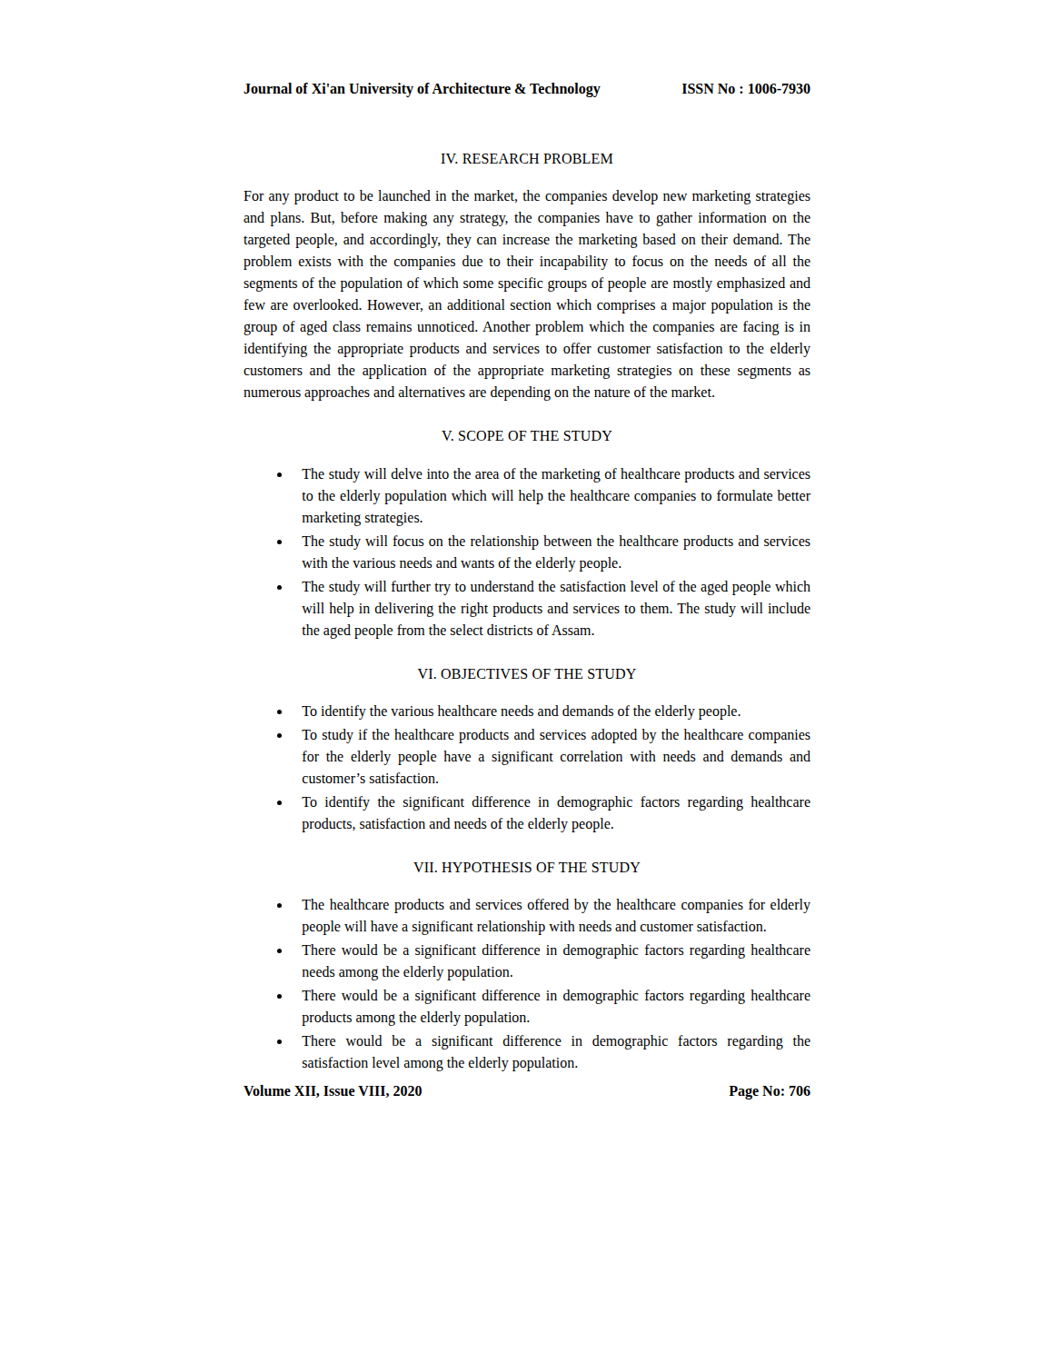Journal of Xi'an University of Architecture & Technology
ISSN No : 1006-7930
IV. RESEARCH PROBLEM
For any product to be launched in the market, the companies develop new marketing strategies and plans. But, before making any strategy, the companies have to gather information on the targeted people, and accordingly, they can increase the marketing based on their demand. The problem exists with the companies due to their incapability to focus on the needs of all the segments of the population of which some specific groups of people are mostly emphasized and few are overlooked. However, an additional section which comprises a major population is the group of aged class remains unnoticed. Another problem which the companies are facing is in identifying the appropriate products and services to offer customer satisfaction to the elderly customers and the application of the appropriate marketing strategies on these segments as numerous approaches and alternatives are depending on the nature of the market.
V. SCOPE OF THE STUDY
The study will delve into the area of the marketing of healthcare products and services to the elderly population which will help the healthcare companies to formulate better marketing strategies.
The study will focus on the relationship between the healthcare products and services with the various needs and wants of the elderly people.
The study will further try to understand the satisfaction level of the aged people which will help in delivering the right products and services to them. The study will include the aged people from the select districts of Assam.
VI. OBJECTIVES OF THE STUDY
To identify the various healthcare needs and demands of the elderly people.
To study if the healthcare products and services adopted by the healthcare companies for the elderly people have a significant correlation with needs and demands and customer’s satisfaction.
To identify the significant difference in demographic factors regarding healthcare products, satisfaction and needs of the elderly people.
VII. HYPOTHESIS OF THE STUDY
The healthcare products and services offered by the healthcare companies for elderly people will have a significant relationship with needs and customer satisfaction.
There would be a significant difference in demographic factors regarding healthcare needs among the elderly population.
There would be a significant difference in demographic factors regarding healthcare products among the elderly population.
There would be a significant difference in demographic factors regarding the satisfaction level among the elderly population.
Volume XII, Issue VIII, 2020
Page No: 706